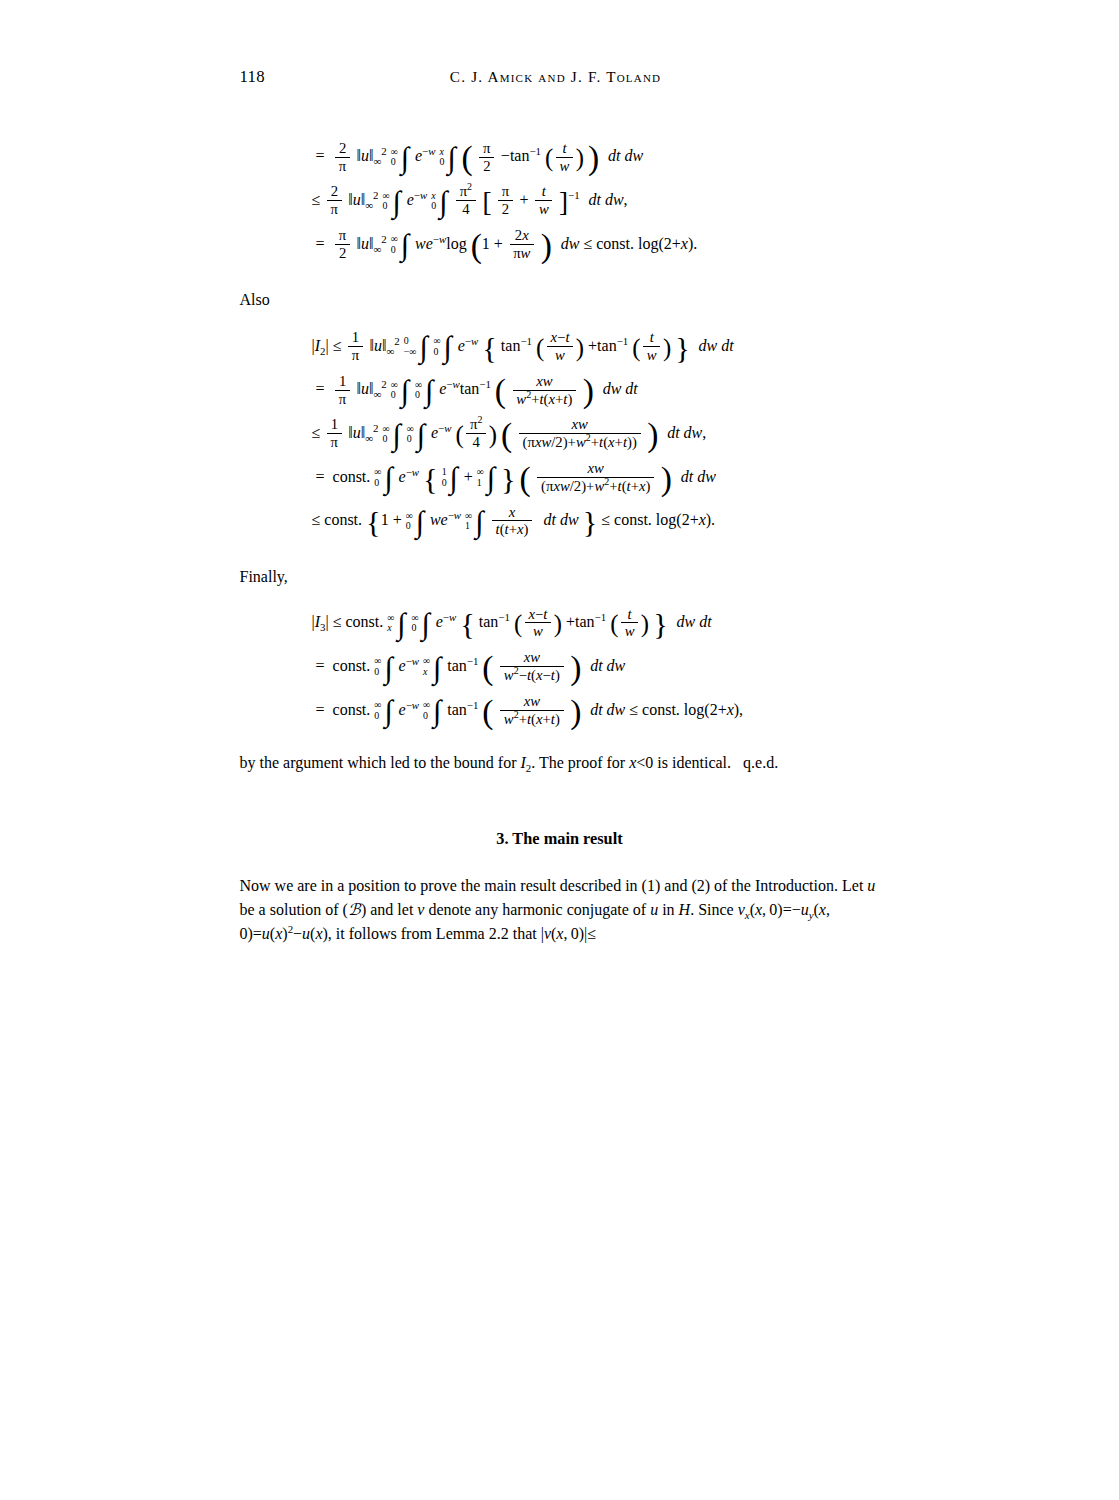118 C. J. Amick and J. F. Toland
= 2 π ‖u‖∞2 ∞0∫ e−w x 0∫ ( π 2 −tan−1 (tw) ) dt dw ≤ 2 π ‖u‖∞2 ∞0∫ e−w x 0∫ π24 [ π 2 + tw ]−1 dt dw, = π 2 ‖u‖∞2 ∞0∫ we−wlog (1 + 2x πw ) dw ≤ const. log(2+x).
Also
|I2| ≤ 1 π ‖u‖∞2 0−∞∫ ∞0∫ e−w { tan−1 (x−t w) +tan−1 (tw) } dw dt = 1 π ‖u‖∞2 ∞0∫ ∞0∫ e−wtan−1 ( xw w2+t(x+t) ) dw dt ≤ 1 π ‖u‖∞2 ∞0∫ ∞0∫ e−w (π24) ( xw(πxw/2)+w2+t(x+t)) ) dt dw, = const. ∞0∫ e−w { 10∫ + ∞1∫ } ( xw(πxw/2)+w2+t(t+x) ) dt dw ≤ const. {1 + ∞0∫ we−w ∞1∫ xt(t+x) dt dw } ≤ const. log(2+x).
Finally,
|I3| ≤ const. ∞x∫ ∞0∫ e−w { tan−1 (x−t w) +tan−1 (tw) } dw dt = const. ∞0∫ e−w ∞x∫ tan−1 ( xw w2−t(x−t) ) dt dw = const. ∞0∫ e−w ∞0∫ tan−1 ( xw w2+t(x+t) ) dt dw ≤ const. log(2+x),
by the argument which led to the bound for I2. The proof for x<0 is identical. q.e.d.
3. The main result
Now we are in a position to prove the main result described in (1) and (2) of the Introduction. Let u be a solution of (ℬ) and let v denote any harmonic conjugate of u in H. Since vx(x, 0)=−uy(x, 0)=u(x)2−u(x), it follows from Lemma 2.2 that |v(x, 0)|≤